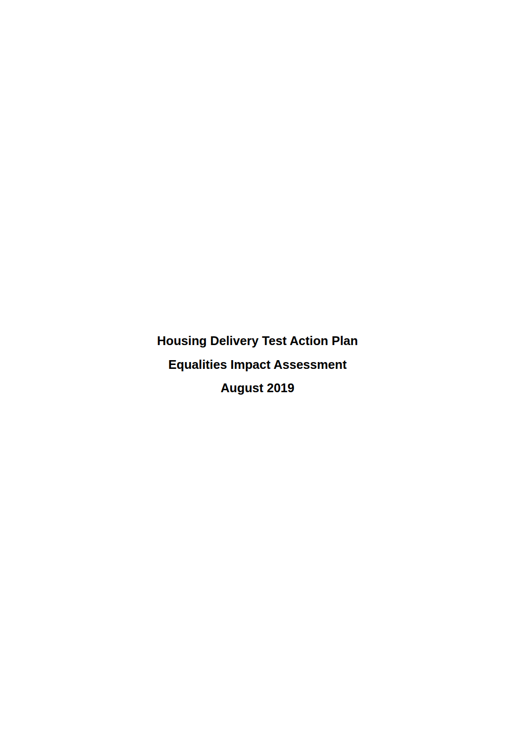Housing Delivery Test Action Plan Equalities Impact Assessment August 2019